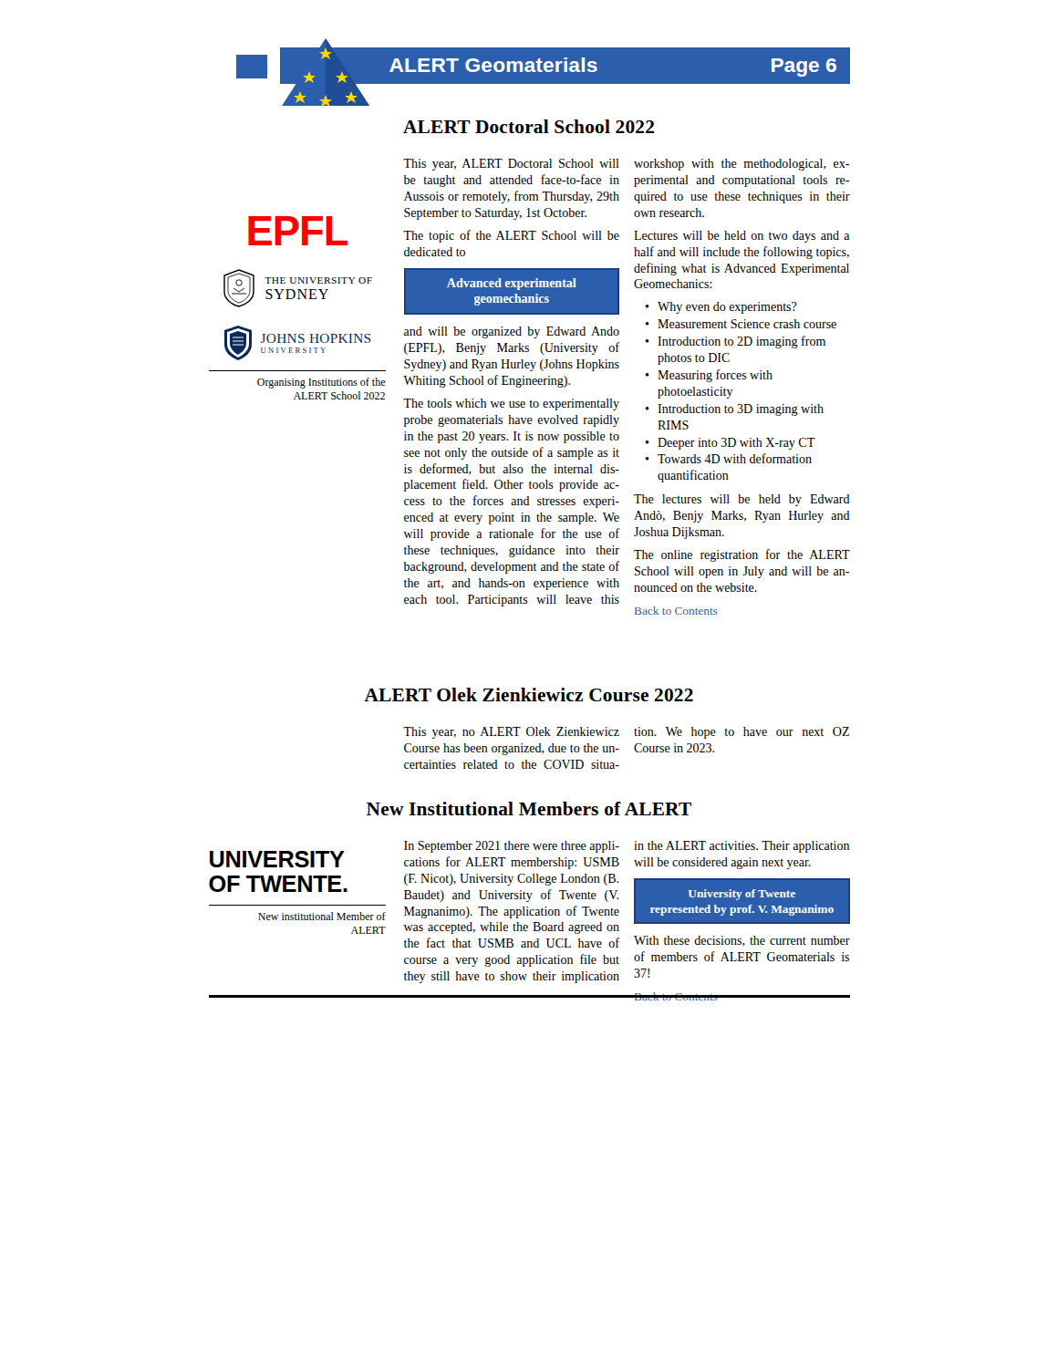ALERT Geomaterials Page 6
ALERT Doctoral School 2022
EPFL
THE UNIVERSITY OF
SYDNEY
JOHNS HOPKINS
UNIVERSITY
Organising Institutions of the
ALERT School 2022
This year, ALERT Doctoral School will be taught and attended face-to-face in Aussois or remotely, from Thursday, 29th September to Saturday, 1st October.
The topic of the ALERT School will be dedicated to
Advanced experimental geomechanics
and will be organized by Edward Ando (EPFL), Benjy Marks (University of Sydney) and Ryan Hurley (Johns Hopkins Whiting School of Engineering).
The tools which we use to experimentally probe geomaterials have evolved rapidly in the past 20 years. It is now possible to see not only the outside of a sample as it is deformed, but also the internal displacement field. Other tools provide access to the forces and stresses experienced at every point in the sample. We will provide a rationale for the use of these techniques, guidance into their background, development and the state of the art, and hands-on experience with each tool. Participants will leave this workshop with the methodological, experimental and computational tools required to use these techniques in their own research.
Lectures will be held on two days and a half and will include the following topics, defining what is Advanced Experimental Geomechanics:
Why even do experiments?
Measurement Science crash course
Introduction to 2D imaging from photos to DIC
Measuring forces with photoelasticity
Introduction to 3D imaging with RIMS
Deeper into 3D with X-ray CT
Towards 4D with deformation quantification
The lectures will be held by Edward Andò, Benjy Marks, Ryan Hurley and Joshua Dijksman.
The online registration for the ALERT School will open in July and will be announced on the website.
Back to Contents
ALERT Olek Zienkiewicz Course 2022
This year, no ALERT Olek Zienkiewicz Course has been organized, due to the uncertainties related to the COVID situation. We hope to have our next OZ Course in 2023.
New Institutional Members of ALERT
UNIVERSITY
OF TWENTE.
New institutional Member of
ALERT
In September 2021 there were three applications for ALERT membership: USMB (F. Nicot), University College London (B. Baudet) and University of Twente (V. Magnanimo). The application of Twente was accepted, while the Board agreed on the fact that USMB and UCL have of course a very good application file but they still have to show their implication in the ALERT activities. Their application will be considered again next year.
University of Twente
represented by prof. V. Magnanimo
With these decisions, the current number of members of ALERT Geomaterials is 37!
Back to Contents